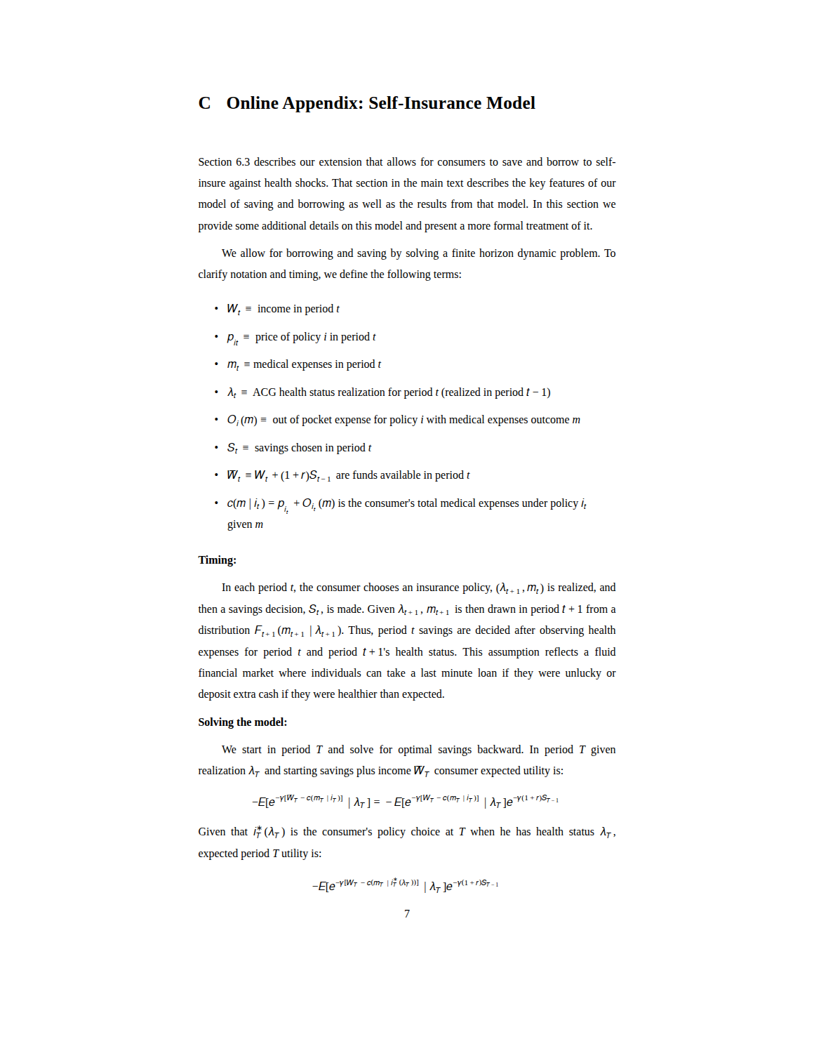COnline Appendix: Self-Insurance Model
Section 6.3 describes our extension that allows for consumers to save and borrow to self-insure against health shocks. That section in the main text describes the key features of our model of saving and borrowing as well as the results from that model. In this section we provide some additional details on this model and present a more formal treatment of it.
We allow for borrowing and saving by solving a finite horizon dynamic problem. To clarify notation and timing, we define the following terms:
Wt ≡ income in period t
pit ≡ price of policy i in period t
mt ≡ medical expenses in period t
λt ≡ ACG health status realization for period t (realized in period t−1)
Oi(m) ≡ out of pocket expense for policy i with medical expenses outcome m
St ≡ savings chosen in period t
W¯t ≡ Wt + (1+r) St−1 are funds available in period t
c(m|it) = pit + Oit(m) is the consumer's total medical expenses under policy it given m
Timing:
In each period t, the consumer chooses an insurance policy, (λt+1,mt) is realized, and then a savings decision, St, is made. Given λt+1, mt+1 is then drawn in period t+1 from a distribution Ft+1(mt+1|λt+1). Thus, period t savings are decided after observing health expenses for period t and period t+1's health status. This assumption reflects a fluid financial market where individuals can take a last minute loan if they were unlucky or deposit extra cash if they were healthier than expected.
Solving the model:
We start in period T and solve for optimal savings backward. In period T given realization λT and starting savings plus income W¯T consumer expected utility is:
−E[ e−γ[W¯T−c(mT|iT)] |λT] = −E[ e−γ[WT−c(mT|iT)] |λT] e−γ(1+r)ST−1
Given that iT∗(λT) is the consumer's policy choice at T when he has health status λT, expected period T utility is:
−E[ e−γ[WT−c(mT|iT∗(λT))] |λT] e−γ(1+r)ST−1
7